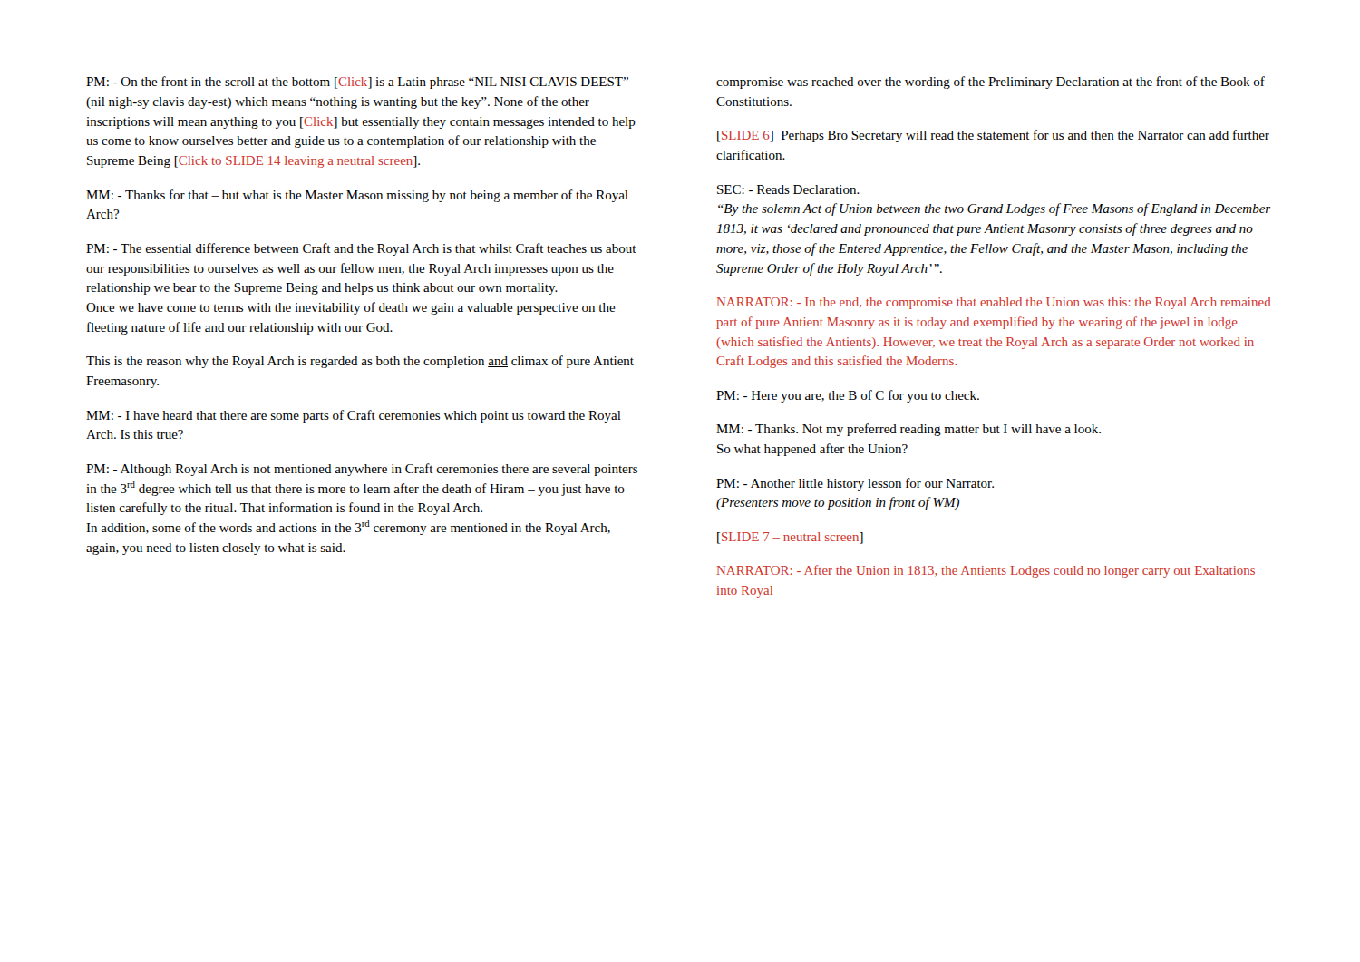PM: - On the front in the scroll at the bottom [Click] is a Latin phrase “NIL NISI CLAVIS DEEST” (nil nigh-sy clavis day-est) which means “nothing is wanting but the key”. None of the other inscriptions will mean anything to you [Click] but essentially they contain messages intended to help us come to know ourselves better and guide us to a contemplation of our relationship with the Supreme Being [Click to SLIDE 14 leaving a neutral screen].
MM: - Thanks for that – but what is the Master Mason missing by not being a member of the Royal Arch?
PM: - The essential difference between Craft and the Royal Arch is that whilst Craft teaches us about our responsibilities to ourselves as well as our fellow men, the Royal Arch impresses upon us the relationship we bear to the Supreme Being and helps us think about our own mortality.
Once we have come to terms with the inevitability of death we gain a valuable perspective on the fleeting nature of life and our relationship with our God.
This is the reason why the Royal Arch is regarded as both the completion and climax of pure Antient Freemasonry.
MM: - I have heard that there are some parts of Craft ceremonies which point us toward the Royal Arch. Is this true?
PM: - Although Royal Arch is not mentioned anywhere in Craft ceremonies there are several pointers in the 3rd degree which tell us that there is more to learn after the death of Hiram – you just have to listen carefully to the ritual. That information is found in the Royal Arch.
In addition, some of the words and actions in the 3rd ceremony are mentioned in the Royal Arch, again, you need to listen closely to what is said.
compromise was reached over the wording of the Preliminary Declaration at the front of the Book of Constitutions.
[SLIDE 6] Perhaps Bro Secretary will read the statement for us and then the Narrator can add further clarification.
SEC: - Reads Declaration.
“By the solemn Act of Union between the two Grand Lodges of Free Masons of England in December 1813, it was ‘declared and pronounced that pure Antient Masonry consists of three degrees and no more, viz, those of the Entered Apprentice, the Fellow Craft, and the Master Mason, including the Supreme Order of the Holy Royal Arch’”.
NARRATOR: - In the end, the compromise that enabled the Union was this: the Royal Arch remained part of pure Antient Masonry as it is today and exemplified by the wearing of the jewel in lodge (which satisfied the Antients). However, we treat the Royal Arch as a separate Order not worked in Craft Lodges and this satisfied the Moderns.
PM: - Here you are, the B of C for you to check.
MM: - Thanks. Not my preferred reading matter but I will have a look.
So what happened after the Union?
PM: - Another little history lesson for our Narrator.
(Presenters move to position in front of WM)
[SLIDE 7 – neutral screen]
NARRATOR: - After the Union in 1813, the Antients Lodges could no longer carry out Exaltations into Royal